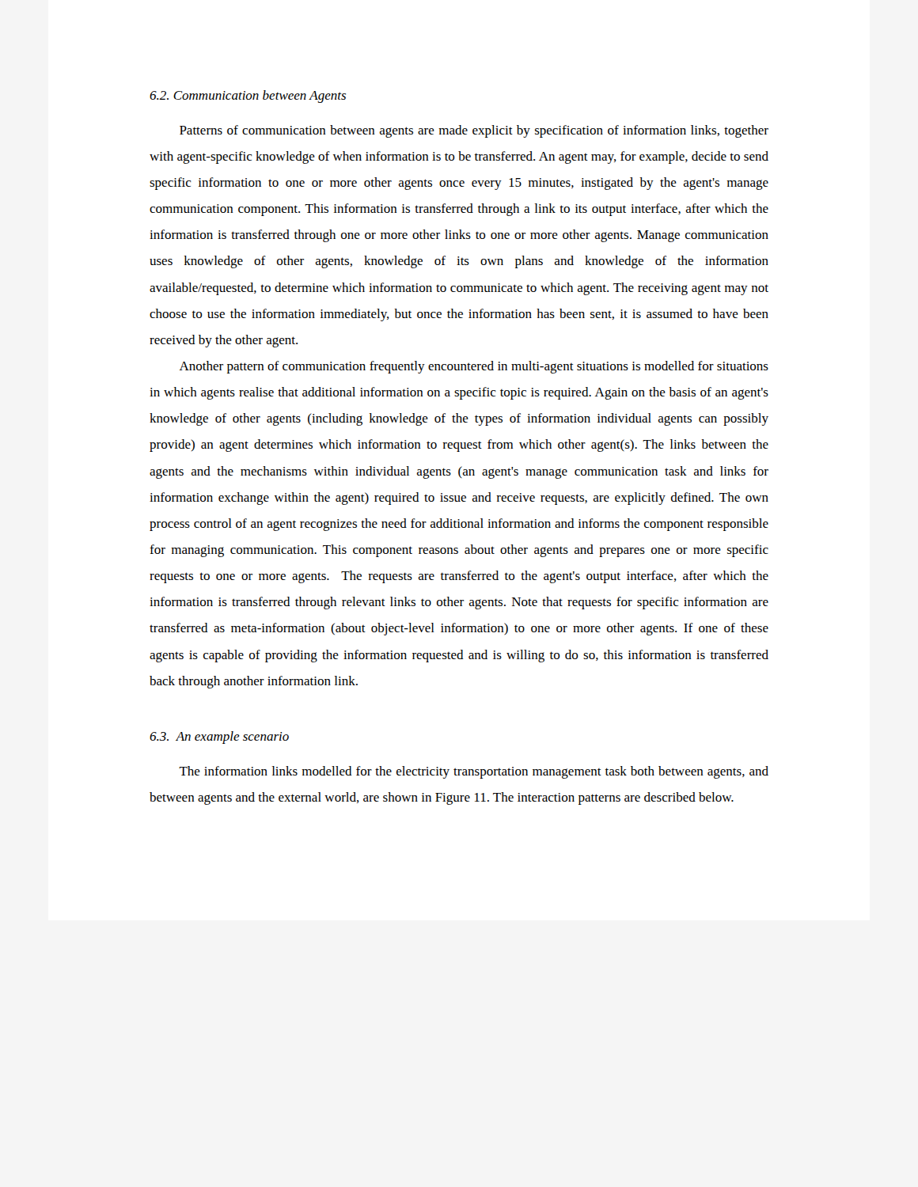6.2. Communication between Agents
Patterns of communication between agents are made explicit by specification of information links, together with agent-specific knowledge of when information is to be transferred. An agent may, for example, decide to send specific information to one or more other agents once every 15 minutes, instigated by the agent's manage communication component. This information is transferred through a link to its output interface, after which the information is transferred through one or more other links to one or more other agents. Manage communication uses knowledge of other agents, knowledge of its own plans and knowledge of the information available/requested, to determine which information to communicate to which agent. The receiving agent may not choose to use the information immediately, but once the information has been sent, it is assumed to have been received by the other agent.
Another pattern of communication frequently encountered in multi-agent situations is modelled for situations in which agents realise that additional information on a specific topic is required. Again on the basis of an agent's knowledge of other agents (including knowledge of the types of information individual agents can possibly provide) an agent determines which information to request from which other agent(s). The links between the agents and the mechanisms within individual agents (an agent's manage communication task and links for information exchange within the agent) required to issue and receive requests, are explicitly defined. The own process control of an agent recognizes the need for additional information and informs the component responsible for managing communication. This component reasons about other agents and prepares one or more specific requests to one or more agents. The requests are transferred to the agent's output interface, after which the information is transferred through relevant links to other agents. Note that requests for specific information are transferred as meta-information (about object-level information) to one or more other agents. If one of these agents is capable of providing the information requested and is willing to do so, this information is transferred back through another information link.
6.3. An example scenario
The information links modelled for the electricity transportation management task both between agents, and between agents and the external world, are shown in Figure 11. The interaction patterns are described below.